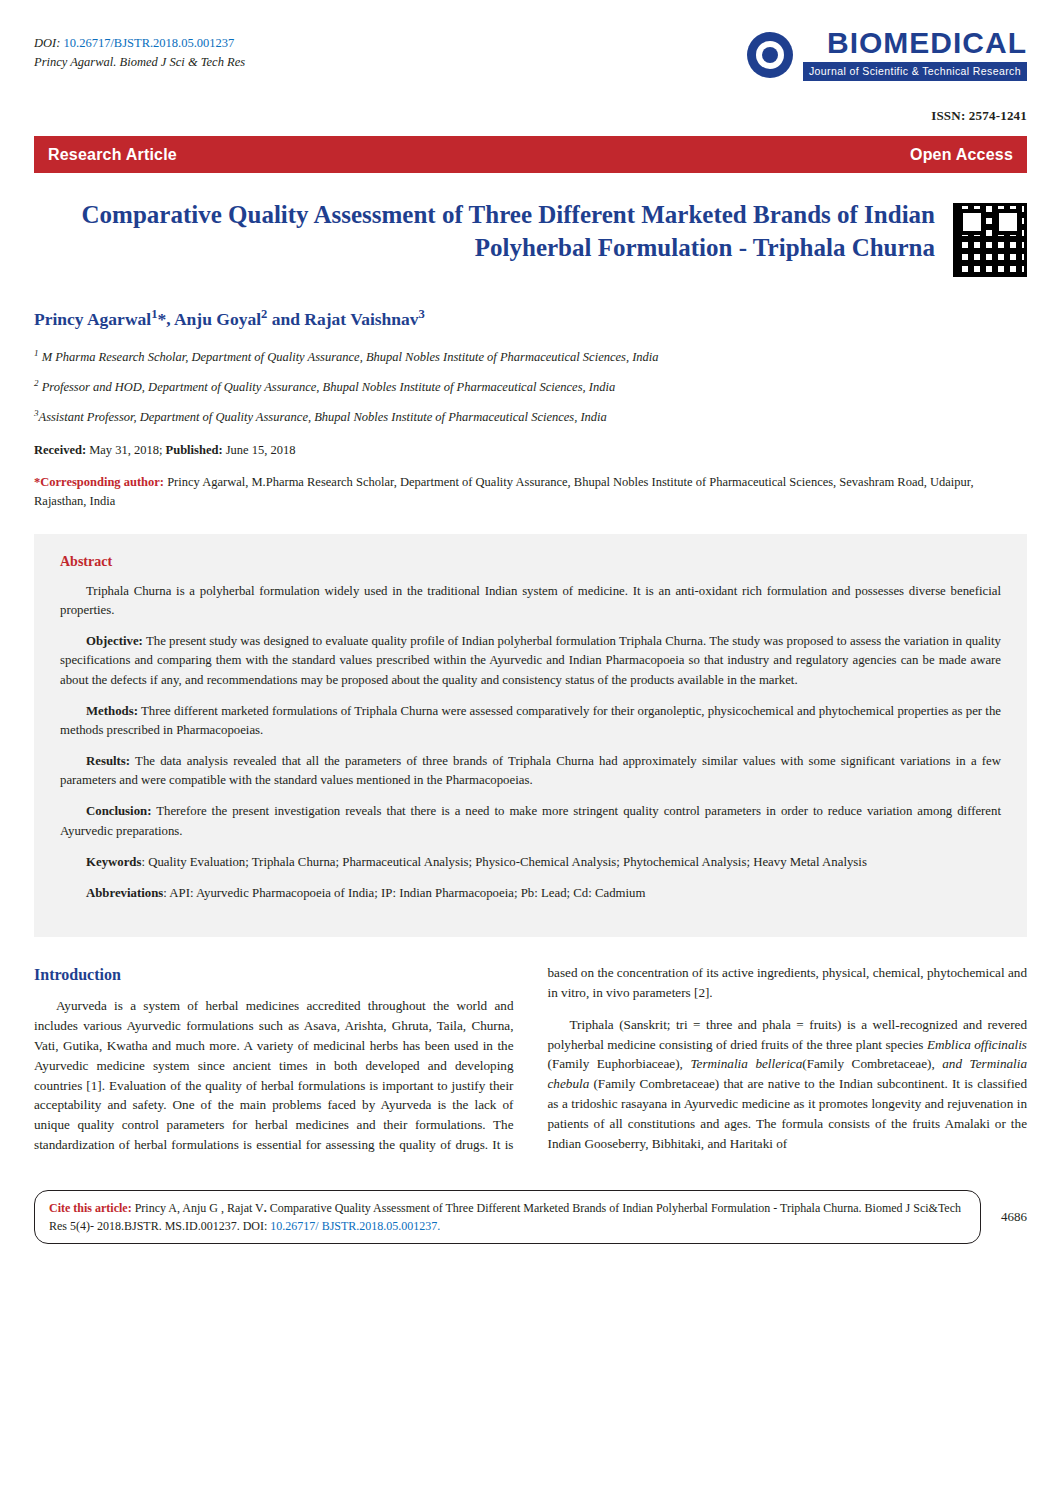DOI: 10.26717/BJSTR.2018.05.001237
Princy Agarwal. Biomed J Sci & Tech Res
BIOMEDICAL
Journal of Scientific & Technical Research
ISSN: 2574-1241
Research Article
Open Access
Comparative Quality Assessment of Three Different Marketed Brands of Indian Polyherbal Formulation - Triphala Churna
Princy Agarwal1*, Anju Goyal2 and Rajat Vaishnav3
1 M Pharma Research Scholar, Department of Quality Assurance, Bhupal Nobles Institute of Pharmaceutical Sciences, India
2 Professor and HOD, Department of Quality Assurance, Bhupal Nobles Institute of Pharmaceutical Sciences, India
3Assistant Professor, Department of Quality Assurance, Bhupal Nobles Institute of Pharmaceutical Sciences, India
Received: May 31, 2018; Published: June 15, 2018
*Corresponding author: Princy Agarwal, M.Pharma Research Scholar, Department of Quality Assurance, Bhupal Nobles Institute of Pharmaceutical Sciences, Sevashram Road, Udaipur, Rajasthan, India
Abstract
Triphala Churna is a polyherbal formulation widely used in the traditional Indian system of medicine. It is an anti-oxidant rich formulation and possesses diverse beneficial properties.
Objective: The present study was designed to evaluate quality profile of Indian polyherbal formulation Triphala Churna. The study was proposed to assess the variation in quality specifications and comparing them with the standard values prescribed within the Ayurvedic and Indian Pharmacopoeia so that industry and regulatory agencies can be made aware about the defects if any, and recommendations may be proposed about the quality and consistency status of the products available in the market.
Methods: Three different marketed formulations of Triphala Churna were assessed comparatively for their organoleptic, physicochemical and phytochemical properties as per the methods prescribed in Pharmacopoeias.
Results: The data analysis revealed that all the parameters of three brands of Triphala Churna had approximately similar values with some significant variations in a few parameters and were compatible with the standard values mentioned in the Pharmacopoeias.
Conclusion: Therefore the present investigation reveals that there is a need to make more stringent quality control parameters in order to reduce variation among different Ayurvedic preparations.
Keywords: Quality Evaluation; Triphala Churna; Pharmaceutical Analysis; Physico-Chemical Analysis; Phytochemical Analysis; Heavy Metal Analysis
Abbreviations: API: Ayurvedic Pharmacopoeia of India; IP: Indian Pharmacopoeia; Pb: Lead; Cd: Cadmium
Introduction
Ayurveda is a system of herbal medicines accredited throughout the world and includes various Ayurvedic formulations such as Asava, Arishta, Ghruta, Taila, Churna, Vati, Gutika, Kwatha and much more. A variety of medicinal herbs has been used in the Ayurvedic medicine system since ancient times in both developed and developing countries [1]. Evaluation of the quality of herbal formulations is important to justify their acceptability and safety. One of the main problems faced by Ayurveda is the lack of unique quality control parameters for herbal medicines and their formulations. The standardization of herbal formulations is essential for assessing the quality of drugs. It is based on the concentration of its active ingredients, physical, chemical, phytochemical and in vitro, in vivo parameters [2].
Triphala (Sanskrit; tri = three and phala = fruits) is a well-recognized and revered polyherbal medicine consisting of dried fruits of the three plant species Emblica officinalis (Family Euphorbiaceae), Terminalia bellerica(Family Combretaceae), and Terminalia chebula (Family Combretaceae) that are native to the Indian subcontinent. It is classified as a tridoshic rasayana in Ayurvedic medicine as it promotes longevity and rejuvenation in patients of all constitutions and ages. The formula consists of the fruits Amalaki or the Indian Gooseberry, Bibhitaki, and Haritaki of
Cite this article: Princy A, Anju G , Rajat V. Comparative Quality Assessment of Three Different Marketed Brands of Indian Polyherbal Formulation - Triphala Churna. Biomed J Sci&Tech Res 5(4)- 2018.BJSTR. MS.ID.001237. DOI: 10.26717/ BJSTR.2018.05.001237.
4686